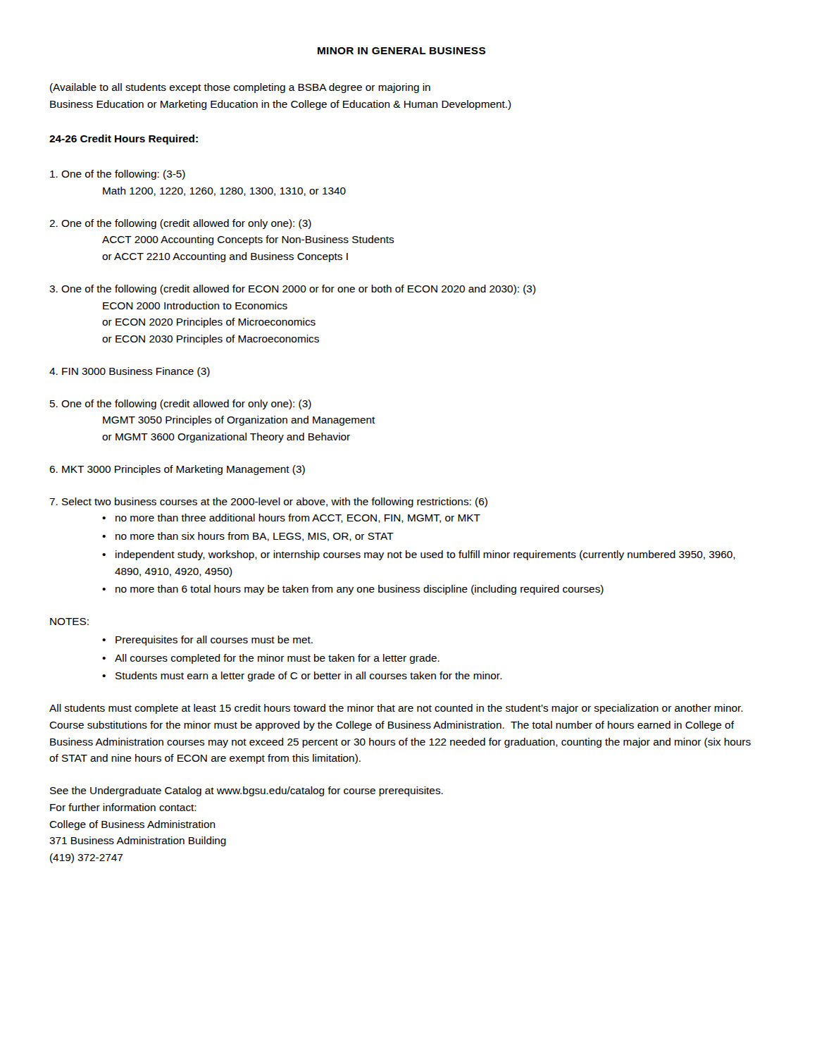MINOR IN GENERAL BUSINESS
(Available to all students except those completing a BSBA degree or majoring in
Business Education or Marketing Education in the College of Education & Human Development.)
24-26 Credit Hours Required:
1. One of the following: (3-5)
Math 1200, 1220, 1260, 1280, 1300, 1310, or 1340
2. One of the following (credit allowed for only one): (3)
ACCT 2000 Accounting Concepts for Non-Business Students
or ACCT 2210 Accounting and Business Concepts I
3. One of the following (credit allowed for ECON 2000 or for one or both of ECON 2020 and 2030): (3)
ECON 2000 Introduction to Economics
or ECON 2020 Principles of Microeconomics
or ECON 2030 Principles of Macroeconomics
4. FIN 3000 Business Finance (3)
5. One of the following (credit allowed for only one): (3)
MGMT 3050 Principles of Organization and Management
or MGMT 3600 Organizational Theory and Behavior
6. MKT 3000 Principles of Marketing Management (3)
7. Select two business courses at the 2000-level or above, with the following restrictions: (6)
no more than three additional hours from ACCT, ECON, FIN, MGMT, or MKT
no more than six hours from BA, LEGS, MIS, OR, or STAT
independent study, workshop, or internship courses may not be used to fulfill minor requirements (currently numbered 3950, 3960, 4890, 4910, 4920, 4950)
no more than 6 total hours may be taken from any one business discipline (including required courses)
NOTES:
Prerequisites for all courses must be met.
All courses completed for the minor must be taken for a letter grade.
Students must earn a letter grade of C or better in all courses taken for the minor.
All students must complete at least 15 credit hours toward the minor that are not counted in the student’s major or specialization or another minor. Course substitutions for the minor must be approved by the College of Business Administration. The total number of hours earned in College of Business Administration courses may not exceed 25 percent or 30 hours of the 122 needed for graduation, counting the major and minor (six hours of STAT and nine hours of ECON are exempt from this limitation).
See the Undergraduate Catalog at www.bgsu.edu/catalog for course prerequisites.
For further information contact:
College of Business Administration
371 Business Administration Building
(419) 372-2747